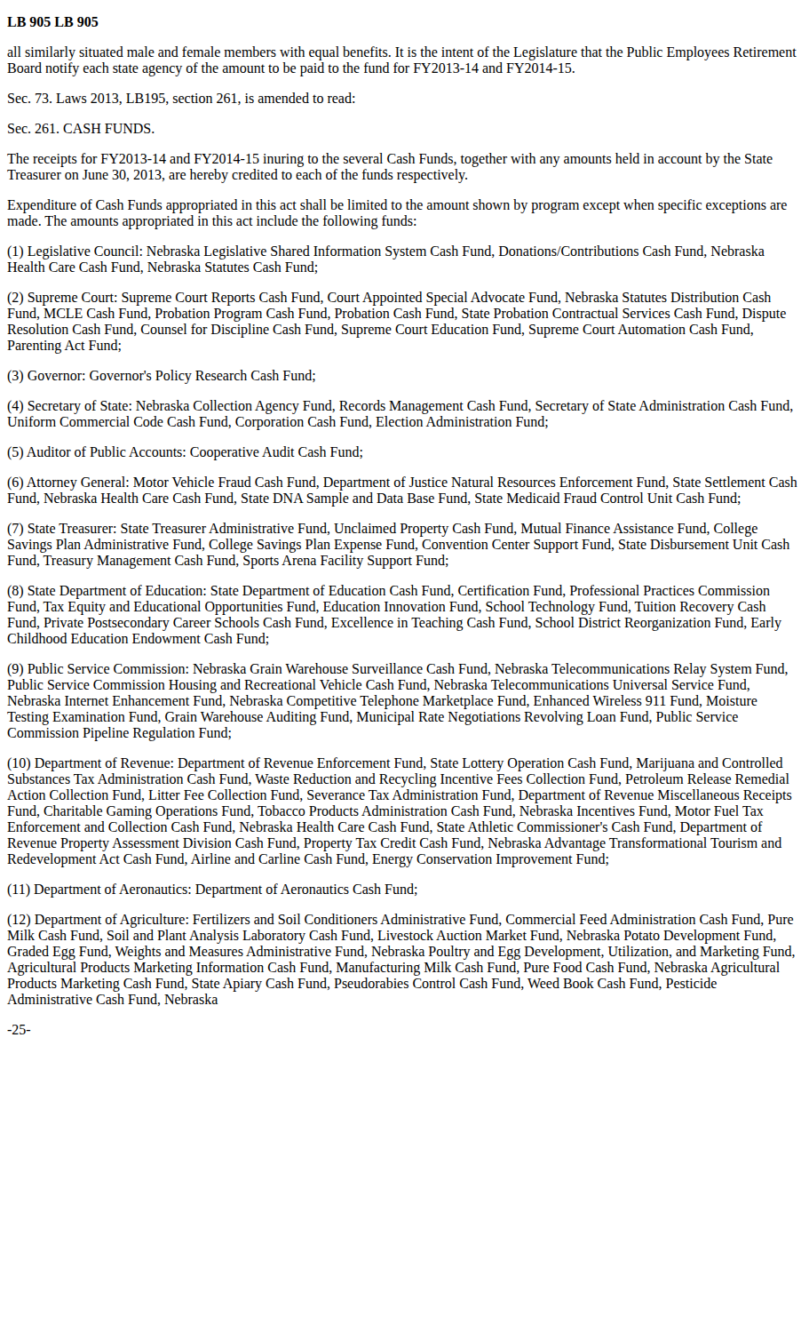LB 905 LB 905
all similarly situated male and female members with equal benefits. It is the intent of the Legislature that the Public Employees Retirement Board notify each state agency of the amount to be paid to the fund for FY2013-14 and FY2014-15.
Sec. 73. Laws 2013, LB195, section 261, is amended to read:
Sec. 261. CASH FUNDS.
The receipts for FY2013-14 and FY2014-15 inuring to the several Cash Funds, together with any amounts held in account by the State Treasurer on June 30, 2013, are hereby credited to each of the funds respectively.
Expenditure of Cash Funds appropriated in this act shall be limited to the amount shown by program except when specific exceptions are made. The amounts appropriated in this act include the following funds:
(1) Legislative Council: Nebraska Legislative Shared Information System Cash Fund, Donations/Contributions Cash Fund, Nebraska Health Care Cash Fund, Nebraska Statutes Cash Fund;
(2) Supreme Court: Supreme Court Reports Cash Fund, Court Appointed Special Advocate Fund, Nebraska Statutes Distribution Cash Fund, MCLE Cash Fund, Probation Program Cash Fund, Probation Cash Fund, State Probation Contractual Services Cash Fund, Dispute Resolution Cash Fund, Counsel for Discipline Cash Fund, Supreme Court Education Fund, Supreme Court Automation Cash Fund, Parenting Act Fund;
(3) Governor: Governor's Policy Research Cash Fund;
(4) Secretary of State: Nebraska Collection Agency Fund, Records Management Cash Fund, Secretary of State Administration Cash Fund, Uniform Commercial Code Cash Fund, Corporation Cash Fund, Election Administration Fund;
(5) Auditor of Public Accounts: Cooperative Audit Cash Fund;
(6) Attorney General: Motor Vehicle Fraud Cash Fund, Department of Justice Natural Resources Enforcement Fund, State Settlement Cash Fund, Nebraska Health Care Cash Fund, State DNA Sample and Data Base Fund, State Medicaid Fraud Control Unit Cash Fund;
(7) State Treasurer: State Treasurer Administrative Fund, Unclaimed Property Cash Fund, Mutual Finance Assistance Fund, College Savings Plan Administrative Fund, College Savings Plan Expense Fund, Convention Center Support Fund, State Disbursement Unit Cash Fund, Treasury Management Cash Fund, Sports Arena Facility Support Fund;
(8) State Department of Education: State Department of Education Cash Fund, Certification Fund, Professional Practices Commission Fund, Tax Equity and Educational Opportunities Fund, Education Innovation Fund, School Technology Fund, Tuition Recovery Cash Fund, Private Postsecondary Career Schools Cash Fund, Excellence in Teaching Cash Fund, School District Reorganization Fund, Early Childhood Education Endowment Cash Fund;
(9) Public Service Commission: Nebraska Grain Warehouse Surveillance Cash Fund, Nebraska Telecommunications Relay System Fund, Public Service Commission Housing and Recreational Vehicle Cash Fund, Nebraska Telecommunications Universal Service Fund, Nebraska Internet Enhancement Fund, Nebraska Competitive Telephone Marketplace Fund, Enhanced Wireless 911 Fund, Moisture Testing Examination Fund, Grain Warehouse Auditing Fund, Municipal Rate Negotiations Revolving Loan Fund, Public Service Commission Pipeline Regulation Fund;
(10) Department of Revenue: Department of Revenue Enforcement Fund, State Lottery Operation Cash Fund, Marijuana and Controlled Substances Tax Administration Cash Fund, Waste Reduction and Recycling Incentive Fees Collection Fund, Petroleum Release Remedial Action Collection Fund, Litter Fee Collection Fund, Severance Tax Administration Fund, Department of Revenue Miscellaneous Receipts Fund, Charitable Gaming Operations Fund, Tobacco Products Administration Cash Fund, Nebraska Incentives Fund, Motor Fuel Tax Enforcement and Collection Cash Fund, Nebraska Health Care Cash Fund, State Athletic Commissioner's Cash Fund, Department of Revenue Property Assessment Division Cash Fund, Property Tax Credit Cash Fund, Nebraska Advantage Transformational Tourism and Redevelopment Act Cash Fund, Airline and Carline Cash Fund, Energy Conservation Improvement Fund;
(11) Department of Aeronautics: Department of Aeronautics Cash Fund;
(12) Department of Agriculture: Fertilizers and Soil Conditioners Administrative Fund, Commercial Feed Administration Cash Fund, Pure Milk Cash Fund, Soil and Plant Analysis Laboratory Cash Fund, Livestock Auction Market Fund, Nebraska Potato Development Fund, Graded Egg Fund, Weights and Measures Administrative Fund, Nebraska Poultry and Egg Development, Utilization, and Marketing Fund, Agricultural Products Marketing Information Cash Fund, Manufacturing Milk Cash Fund, Pure Food Cash Fund, Nebraska Agricultural Products Marketing Cash Fund, State Apiary Cash Fund, Pseudorabies Control Cash Fund, Weed Book Cash Fund, Pesticide Administrative Cash Fund, Nebraska
-25-